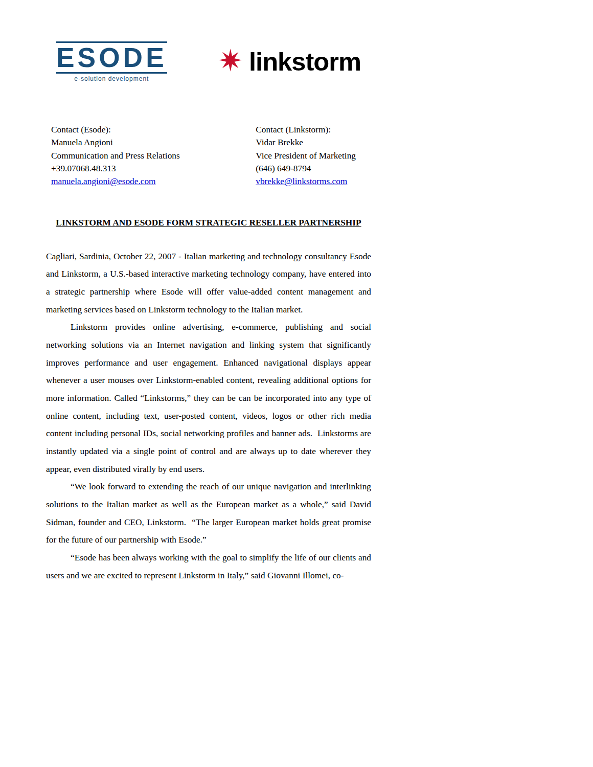ESODE e-solution development
✷ linkstorm
Contact (Esode):
Manuela Angioni
Communication and Press Relations
+39.07068.48.313
manuela.angioni@esode.com
Contact (Linkstorm):
Vidar Brekke
Vice President of Marketing
(646) 649-8794
vbrekke@linkstorms.com
LINKSTORM AND ESODE FORM STRATEGIC RESELLER PARTNERSHIP
Cagliari, Sardinia, October 22, 2007 - Italian marketing and technology consultancy Esode and Linkstorm, a U.S.-based interactive marketing technology company, have entered into a strategic partnership where Esode will offer value-added content management and marketing services based on Linkstorm technology to the Italian market.
Linkstorm provides online advertising, e-commerce, publishing and social networking solutions via an Internet navigation and linking system that significantly improves performance and user engagement. Enhanced navigational displays appear whenever a user mouses over Linkstorm-enabled content, revealing additional options for more information. Called “Linkstorms,” they can be can be incorporated into any type of online content, including text, user-posted content, videos, logos or other rich media content including personal IDs, social networking profiles and banner ads. Linkstorms are instantly updated via a single point of control and are always up to date wherever they appear, even distributed virally by end users.
“We look forward to extending the reach of our unique navigation and interlinking solutions to the Italian market as well as the European market as a whole,” said David Sidman, founder and CEO, Linkstorm. “The larger European market holds great promise for the future of our partnership with Esode.”
“Esode has been always working with the goal to simplify the life of our clients and users and we are excited to represent Linkstorm in Italy,” said Giovanni Illomei, co-